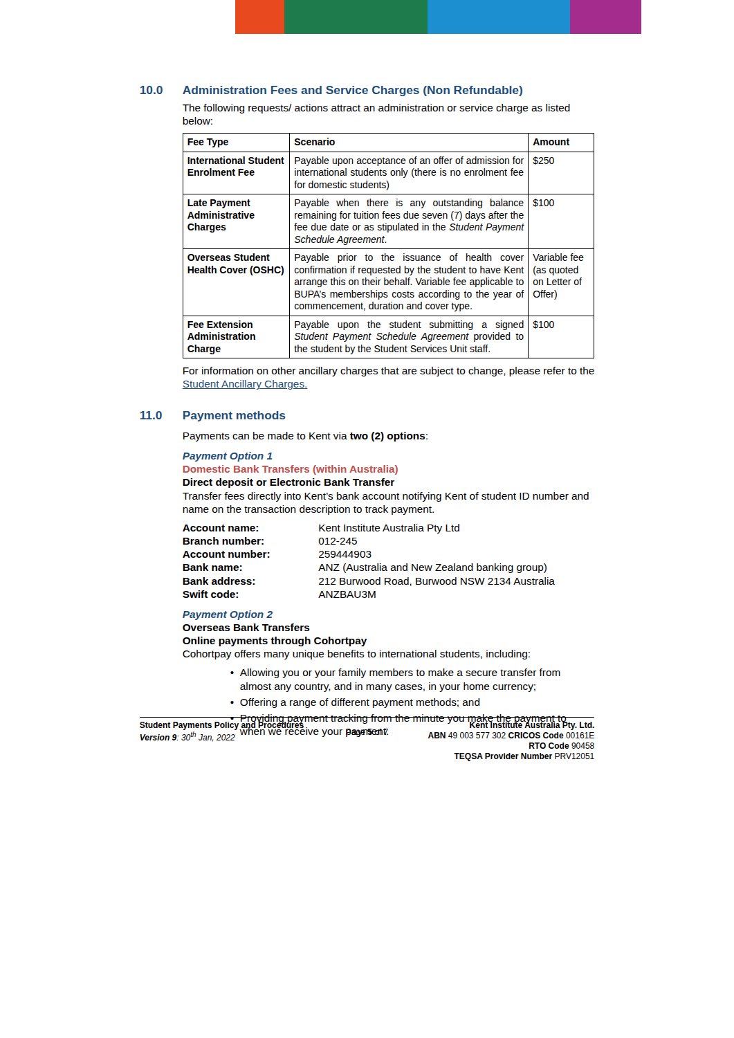10.0
Administration Fees and Service Charges (Non Refundable)
The following requests/ actions attract an administration or service charge as listed below:
| Fee Type | Scenario | Amount |
| --- | --- | --- |
| International Student Enrolment Fee | Payable upon acceptance of an offer of admission for international students only (there is no enrolment fee for domestic students) | $250 |
| Late Payment Administrative Charges | Payable when there is any outstanding balance remaining for tuition fees due seven (7) days after the fee due date or as stipulated in the Student Payment Schedule Agreement . | $100 |
| Overseas Student Health Cover (OSHC) | Payable prior to the issuance of health cover confirmation if requested by the student to have Kent arrange this on their behalf. Variable fee applicable to BUPA’s memberships costs according to the year of commencement, duration and cover type. | Variable fee (as quoted on Letter of Offer) |
| Fee Extension Administration Charge | Payable upon the student submitting a signed Student Payment Schedule Agreement provided to the student by the Student Services Unit staff. | $100 |
For information on other ancillary charges that are subject to change, please refer to the Student Ancillary Charges.
11.0
Payment methods
Payments can be made to Kent via two (2) options:
Payment Option 1
Domestic Bank Transfers (within Australia)
Direct deposit or Electronic Bank Transfer
Transfer fees directly into Kent’s bank account notifying Kent of student ID number and name on the transaction description to track payment.
Account name:
Kent Institute Australia Pty Ltd
Branch number:
012-245
Account number:
259444903
Bank name:
ANZ (Australia and New Zealand banking group)
Bank address:
212 Burwood Road, Burwood NSW 2134 Australia
Swift code:
ANZBAU3M
Payment Option 2
Overseas Bank Transfers
Online payments through Cohortpay
Cohortpay offers many unique benefits to international students, including:
Allowing you or your family members to make a secure transfer from almost any country, and in many cases, in your home currency;
Offering a range of different payment methods; and
Providing payment tracking from the minute you make the payment to when we receive your payment.
Student Payments Policy and Procedures
Version 9: 30th Jan, 2022
Page 5 of 7
Kent Institute Australia Pty. Ltd.
ABN 49 003 577 302 CRICOS Code 00161E RTO Code 90458
TEQSA Provider Number PRV12051